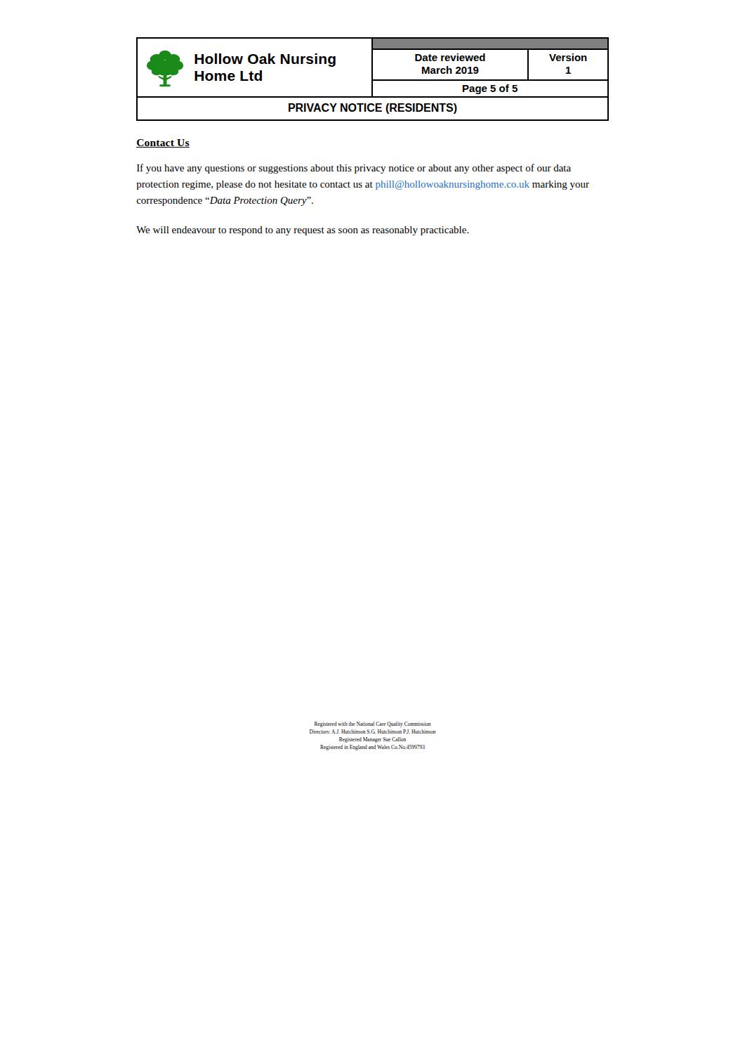Hollow Oak Nursing Home Ltd
Date reviewed
March 2019
Version
1
Page 5 of 5
PRIVACY NOTICE (RESIDENTS)
Contact Us
If you have any questions or suggestions about this privacy notice or about any other aspect of our data protection regime, please do not hesitate to contact us at phill@hollowoaknursinghome.co.uk marking your correspondence “Data Protection Query”.
We will endeavour to respond to any request as soon as reasonably practicable.
Registered with the National Care Quality Commission
Directors: A.J. Hutchinson S.G. Hutchinson P.J. Hutchinson
Registered Manager Sue Callon
Registered in England and Wales Co.No.4599793